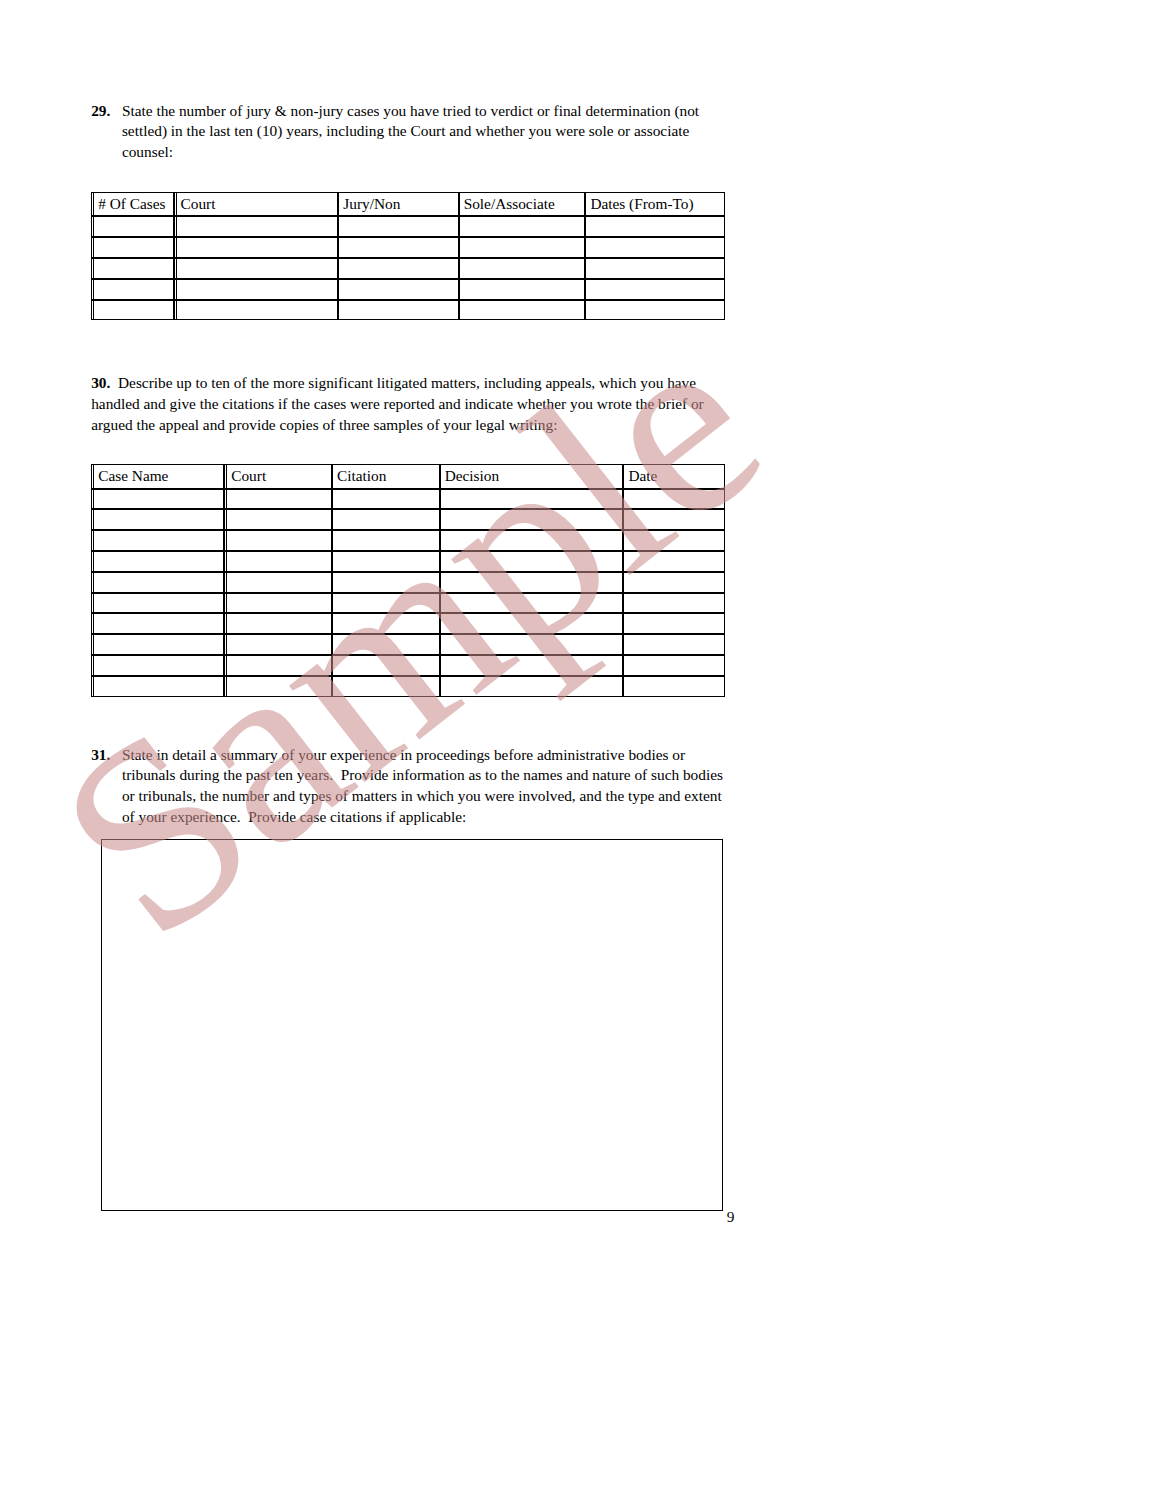Sample
29.
State the number of jury & non-jury cases you have tried to verdict or final determination (not settled) in the last ten (10) years, including the Court and whether you were sole or associate counsel:
| # Of Cases | Court | Jury/Non | Sole/Associate | Dates (From-To) |
| --- | --- | --- | --- | --- |
30. Describe up to ten of the more significant litigated matters, including appeals, which you have handled and give the citations if the cases were reported and indicate whether you wrote the brief or argued the appeal and provide copies of three samples of your legal writing:
| Case Name | Court | Citation | Decision | Date |
| --- | --- | --- | --- | --- |
31.
State in detail a summary of your experience in proceedings before administrative bodies or tribunals during the past ten years. Provide information as to the names and nature of such bodies or tribunals, the number and types of matters in which you were involved, and the type and extent of your experience. Provide case citations if applicable:
9